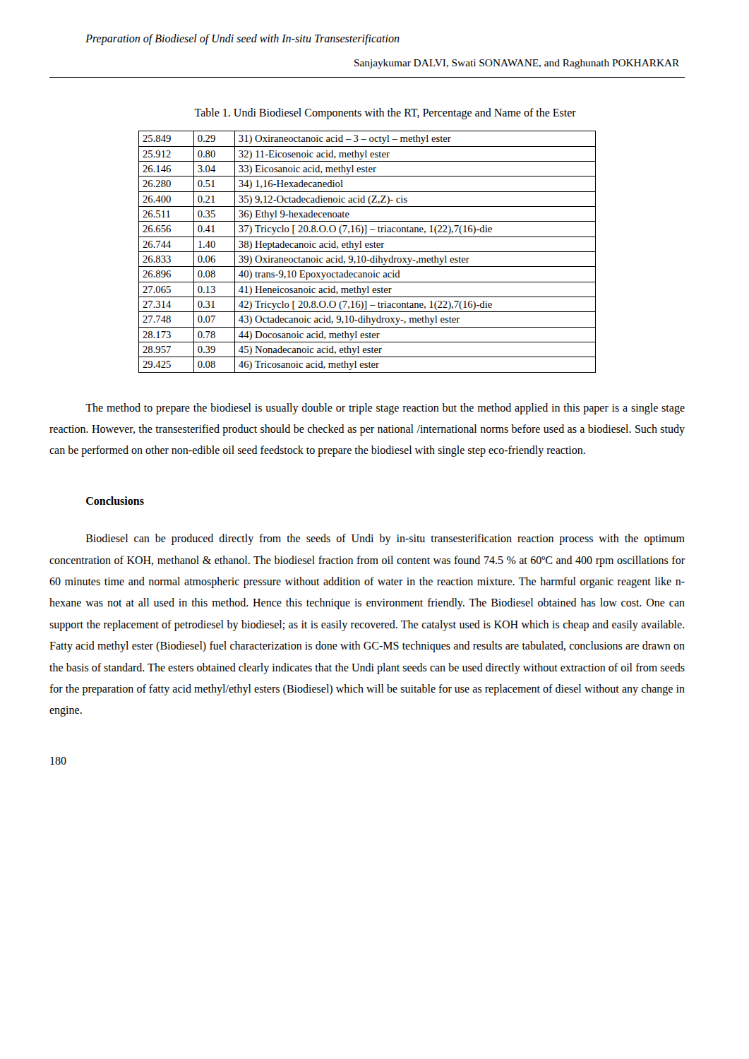Preparation of Biodiesel of Undi seed with In-situ Transesterification
Sanjaykumar DALVI, Swati SONAWANE, and Raghunath POKHARKAR
Table 1. Undi Biodiesel Components with the RT, Percentage and Name of the Ester
| 25.849 | 0.29 | 31) Oxiraneoctanoic acid – 3 – octyl – methyl ester |
| 25.912 | 0.80 | 32) 11-Eicosenoic acid, methyl ester |
| 26.146 | 3.04 | 33) Eicosanoic acid, methyl ester |
| 26.280 | 0.51 | 34) 1,16-Hexadecanediol |
| 26.400 | 0.21 | 35) 9,12-Octadecadienoic acid (Z,Z)- cis |
| 26.511 | 0.35 | 36) Ethyl 9-hexadecenoate |
| 26.656 | 0.41 | 37) Tricyclo [ 20.8.O.O (7,16)] – triacontane, 1(22),7(16)-die |
| 26.744 | 1.40 | 38) Heptadecanoic acid, ethyl ester |
| 26.833 | 0.06 | 39) Oxiraneoctanoic acid, 9,10-dihydroxy-,methyl ester |
| 26.896 | 0.08 | 40) trans-9,10 Epoxyoctadecanoic acid |
| 27.065 | 0.13 | 41) Heneicosanoic acid, methyl ester |
| 27.314 | 0.31 | 42) Tricyclo [ 20.8.O.O (7,16)] – triacontane, 1(22),7(16)-die |
| 27.748 | 0.07 | 43) Octadecanoic acid, 9,10-dihydroxy-, methyl ester |
| 28.173 | 0.78 | 44) Docosanoic acid, methyl ester |
| 28.957 | 0.39 | 45) Nonadecanoic acid, ethyl ester |
| 29.425 | 0.08 | 46) Tricosanoic acid, methyl ester |
The method to prepare the biodiesel is usually double or triple stage reaction but the method applied in this paper is a single stage reaction. However, the transesterified product should be checked as per national /international norms before used as a biodiesel. Such study can be performed on other non-edible oil seed feedstock to prepare the biodiesel with single step eco-friendly reaction.
Conclusions
Biodiesel can be produced directly from the seeds of Undi by in-situ transesterification reaction process with the optimum concentration of KOH, methanol & ethanol. The biodiesel fraction from oil content was found 74.5 % at 60ºC and 400 rpm oscillations for 60 minutes time and normal atmospheric pressure without addition of water in the reaction mixture. The harmful organic reagent like n-hexane was not at all used in this method. Hence this technique is environment friendly. The Biodiesel obtained has low cost. One can support the replacement of petrodiesel by biodiesel; as it is easily recovered. The catalyst used is KOH which is cheap and easily available. Fatty acid methyl ester (Biodiesel) fuel characterization is done with GC-MS techniques and results are tabulated, conclusions are drawn on the basis of standard. The esters obtained clearly indicates that the Undi plant seeds can be used directly without extraction of oil from seeds for the preparation of fatty acid methyl/ethyl esters (Biodiesel) which will be suitable for use as replacement of diesel without any change in engine.
180